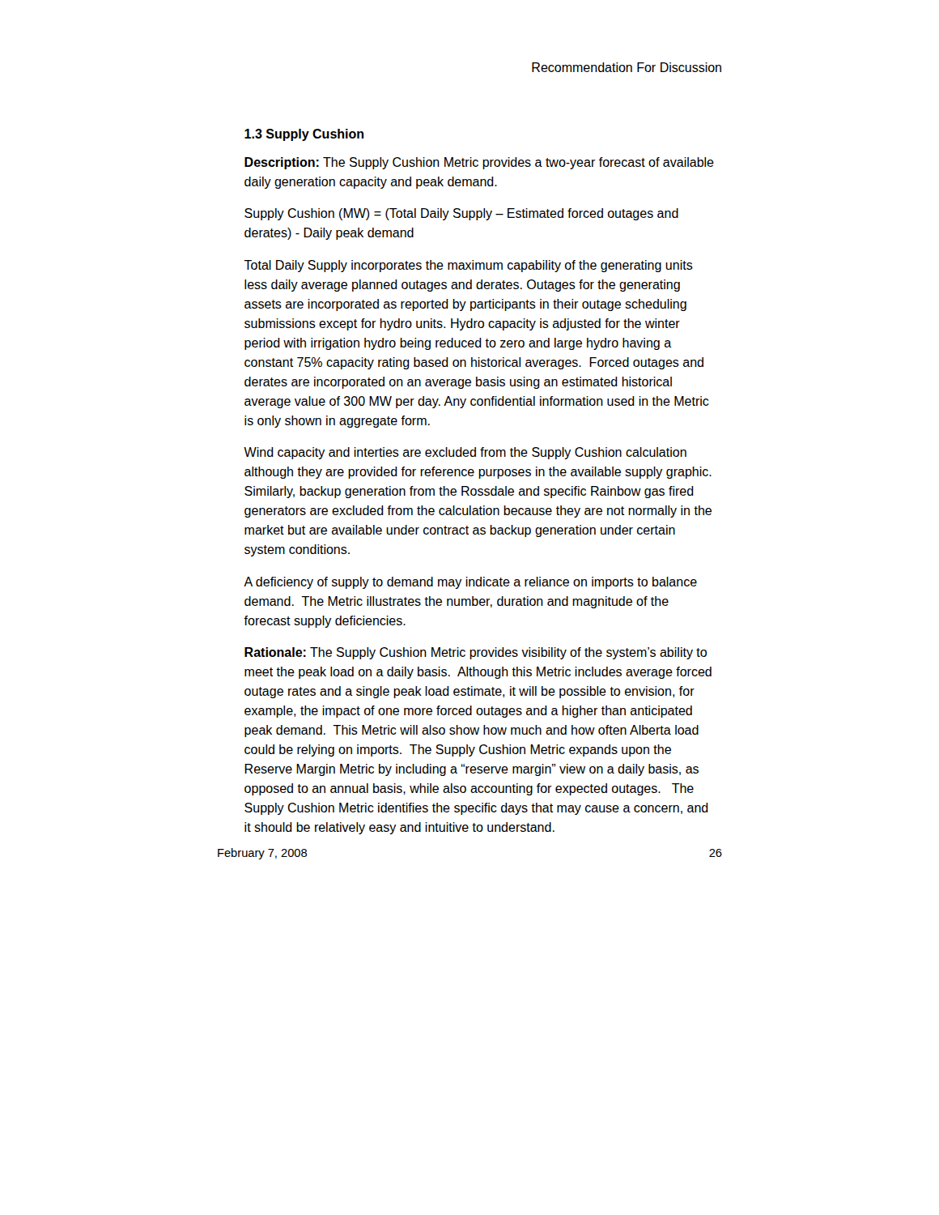Recommendation For Discussion
1.3 Supply Cushion
Description: The Supply Cushion Metric provides a two-year forecast of available daily generation capacity and peak demand.
Supply Cushion (MW) = (Total Daily Supply – Estimated forced outages and derates) - Daily peak demand
Total Daily Supply incorporates the maximum capability of the generating units less daily average planned outages and derates. Outages for the generating assets are incorporated as reported by participants in their outage scheduling submissions except for hydro units. Hydro capacity is adjusted for the winter period with irrigation hydro being reduced to zero and large hydro having a constant 75% capacity rating based on historical averages. Forced outages and derates are incorporated on an average basis using an estimated historical average value of 300 MW per day. Any confidential information used in the Metric is only shown in aggregate form.
Wind capacity and interties are excluded from the Supply Cushion calculation although they are provided for reference purposes in the available supply graphic. Similarly, backup generation from the Rossdale and specific Rainbow gas fired generators are excluded from the calculation because they are not normally in the market but are available under contract as backup generation under certain system conditions.
A deficiency of supply to demand may indicate a reliance on imports to balance demand. The Metric illustrates the number, duration and magnitude of the forecast supply deficiencies.
Rationale: The Supply Cushion Metric provides visibility of the system’s ability to meet the peak load on a daily basis. Although this Metric includes average forced outage rates and a single peak load estimate, it will be possible to envision, for example, the impact of one more forced outages and a higher than anticipated peak demand. This Metric will also show how much and how often Alberta load could be relying on imports. The Supply Cushion Metric expands upon the Reserve Margin Metric by including a “reserve margin” view on a daily basis, as opposed to an annual basis, while also accounting for expected outages. The Supply Cushion Metric identifies the specific days that may cause a concern, and it should be relatively easy and intuitive to understand.
February 7, 2008 26